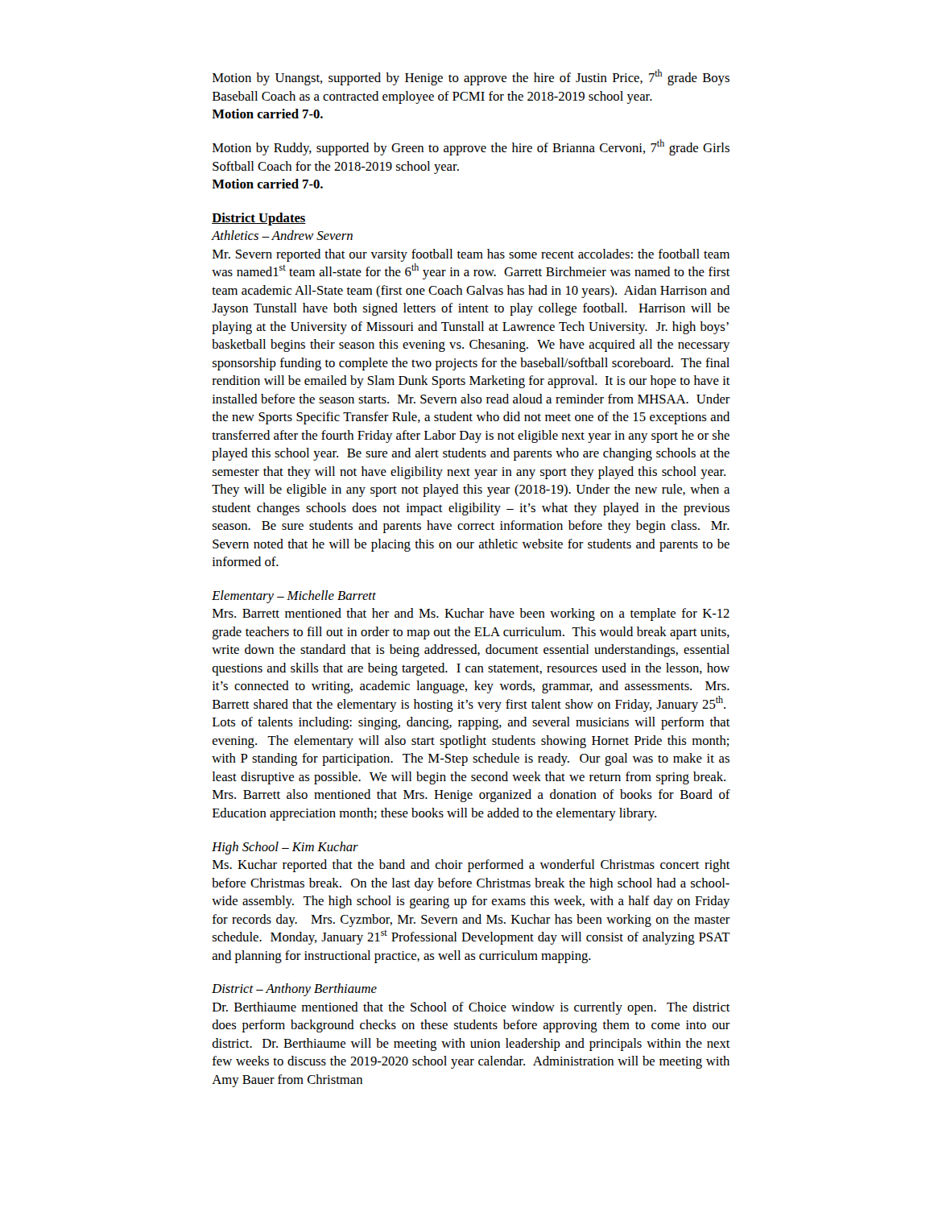Motion by Unangst, supported by Henige to approve the hire of Justin Price, 7th grade Boys Baseball Coach as a contracted employee of PCMI for the 2018-2019 school year.
Motion carried 7-0.
Motion by Ruddy, supported by Green to approve the hire of Brianna Cervoni, 7th grade Girls Softball Coach for the 2018-2019 school year.
Motion carried 7-0.
District Updates
Athletics – Andrew Severn
Mr. Severn reported that our varsity football team has some recent accolades: the football team was named1st team all-state for the 6th year in a row. Garrett Birchmeier was named to the first team academic All-State team (first one Coach Galvas has had in 10 years). Aidan Harrison and Jayson Tunstall have both signed letters of intent to play college football. Harrison will be playing at the University of Missouri and Tunstall at Lawrence Tech University. Jr. high boys’ basketball begins their season this evening vs. Chesaning. We have acquired all the necessary sponsorship funding to complete the two projects for the baseball/softball scoreboard. The final rendition will be emailed by Slam Dunk Sports Marketing for approval. It is our hope to have it installed before the season starts. Mr. Severn also read aloud a reminder from MHSAA. Under the new Sports Specific Transfer Rule, a student who did not meet one of the 15 exceptions and transferred after the fourth Friday after Labor Day is not eligible next year in any sport he or she played this school year. Be sure and alert students and parents who are changing schools at the semester that they will not have eligibility next year in any sport they played this school year. They will be eligible in any sport not played this year (2018-19). Under the new rule, when a student changes schools does not impact eligibility – it’s what they played in the previous season. Be sure students and parents have correct information before they begin class. Mr. Severn noted that he will be placing this on our athletic website for students and parents to be informed of.
Elementary – Michelle Barrett
Mrs. Barrett mentioned that her and Ms. Kuchar have been working on a template for K-12 grade teachers to fill out in order to map out the ELA curriculum. This would break apart units, write down the standard that is being addressed, document essential understandings, essential questions and skills that are being targeted. I can statement, resources used in the lesson, how it’s connected to writing, academic language, key words, grammar, and assessments. Mrs. Barrett shared that the elementary is hosting it’s very first talent show on Friday, January 25th. Lots of talents including: singing, dancing, rapping, and several musicians will perform that evening. The elementary will also start spotlight students showing Hornet Pride this month; with P standing for participation. The M-Step schedule is ready. Our goal was to make it as least disruptive as possible. We will begin the second week that we return from spring break. Mrs. Barrett also mentioned that Mrs. Henige organized a donation of books for Board of Education appreciation month; these books will be added to the elementary library.
High School – Kim Kuchar
Ms. Kuchar reported that the band and choir performed a wonderful Christmas concert right before Christmas break. On the last day before Christmas break the high school had a school-wide assembly. The high school is gearing up for exams this week, with a half day on Friday for records day. Mrs. Cyzmbor, Mr. Severn and Ms. Kuchar has been working on the master schedule. Monday, January 21st Professional Development day will consist of analyzing PSAT and planning for instructional practice, as well as curriculum mapping.
District – Anthony Berthiaume
Dr. Berthiaume mentioned that the School of Choice window is currently open. The district does perform background checks on these students before approving them to come into our district. Dr. Berthiaume will be meeting with union leadership and principals within the next few weeks to discuss the 2019-2020 school year calendar. Administration will be meeting with Amy Bauer from Christman